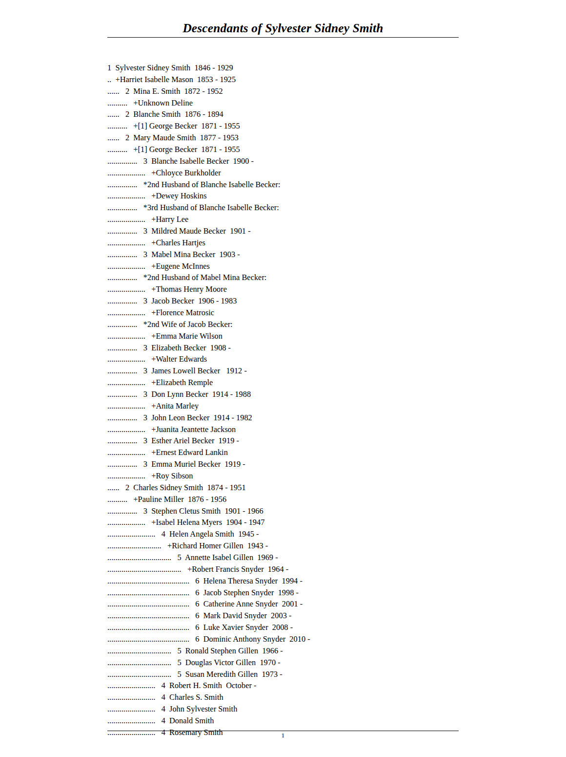Descendants of Sylvester Sidney Smith
1 Sylvester Sidney Smith 1846 - 1929 .. +Harriet Isabelle Mason 1853 - 1925 ...... 2 Mina E. Smith 1872 - 1952 .......... +Unknown Deline ...... 2 Blanche Smith 1876 - 1894 .......... +[1] George Becker 1871 - 1955 ...... 2 Mary Maude Smith 1877 - 1953 .......... +[1] George Becker 1871 - 1955 ............... 3 Blanche Isabelle Becker 1900 - ................... +Chloyce Burkholder ............... *2nd Husband of Blanche Isabelle Becker: ................... +Dewey Hoskins ............... *3rd Husband of Blanche Isabelle Becker: ................... +Harry Lee ............... 3 Mildred Maude Becker 1901 - ................... +Charles Hartjes ............... 3 Mabel Mina Becker 1903 - ................... +Eugene McInnes ............... *2nd Husband of Mabel Mina Becker: ................... +Thomas Henry Moore ............... 3 Jacob Becker 1906 - 1983 ................... +Florence Matrosic ............... *2nd Wife of Jacob Becker: ................... +Emma Marie Wilson ............... 3 Elizabeth Becker 1908 - ................... +Walter Edwards ............... 3 James Lowell Becker 1912 - ................... +Elizabeth Remple ............... 3 Don Lynn Becker 1914 - 1988 ................... +Anita Marley ............... 3 John Leon Becker 1914 - 1982 ................... +Juanita Jeantette Jackson ............... 3 Esther Ariel Becker 1919 - ................... +Ernest Edward Lankin ............... 3 Emma Muriel Becker 1919 - ................... +Roy Sibson ...... 2 Charles Sidney Smith 1874 - 1951 .......... +Pauline Miller 1876 - 1956 ............... 3 Stephen Cletus Smith 1901 - 1966 ................... +Isabel Helena Myers 1904 - 1947 ........................ 4 Helen Angela Smith 1945 - ........................... +Richard Homer Gillen 1943 - ................................ 5 Annette Isabel Gillen 1969 - ..................................... +Robert Francis Snyder 1964 - ......................................... 6 Helena Theresa Snyder 1994 - ......................................... 6 Jacob Stephen Snyder 1998 - ......................................... 6 Catherine Anne Snyder 2001 - ......................................... 6 Mark David Snyder 2003 - ......................................... 6 Luke Xavier Snyder 2008 - ......................................... 6 Dominic Anthony Snyder 2010 - ................................ 5 Ronald Stephen Gillen 1966 - ................................ 5 Douglas Victor Gillen 1970 - ................................ 5 Susan Meredith Gillen 1973 - ........................ 4 Robert H. Smith October - ........................ 4 Charles S. Smith ........................ 4 John Sylvester Smith ........................ 4 Donald Smith ........................ 4 Rosemary Smith
1